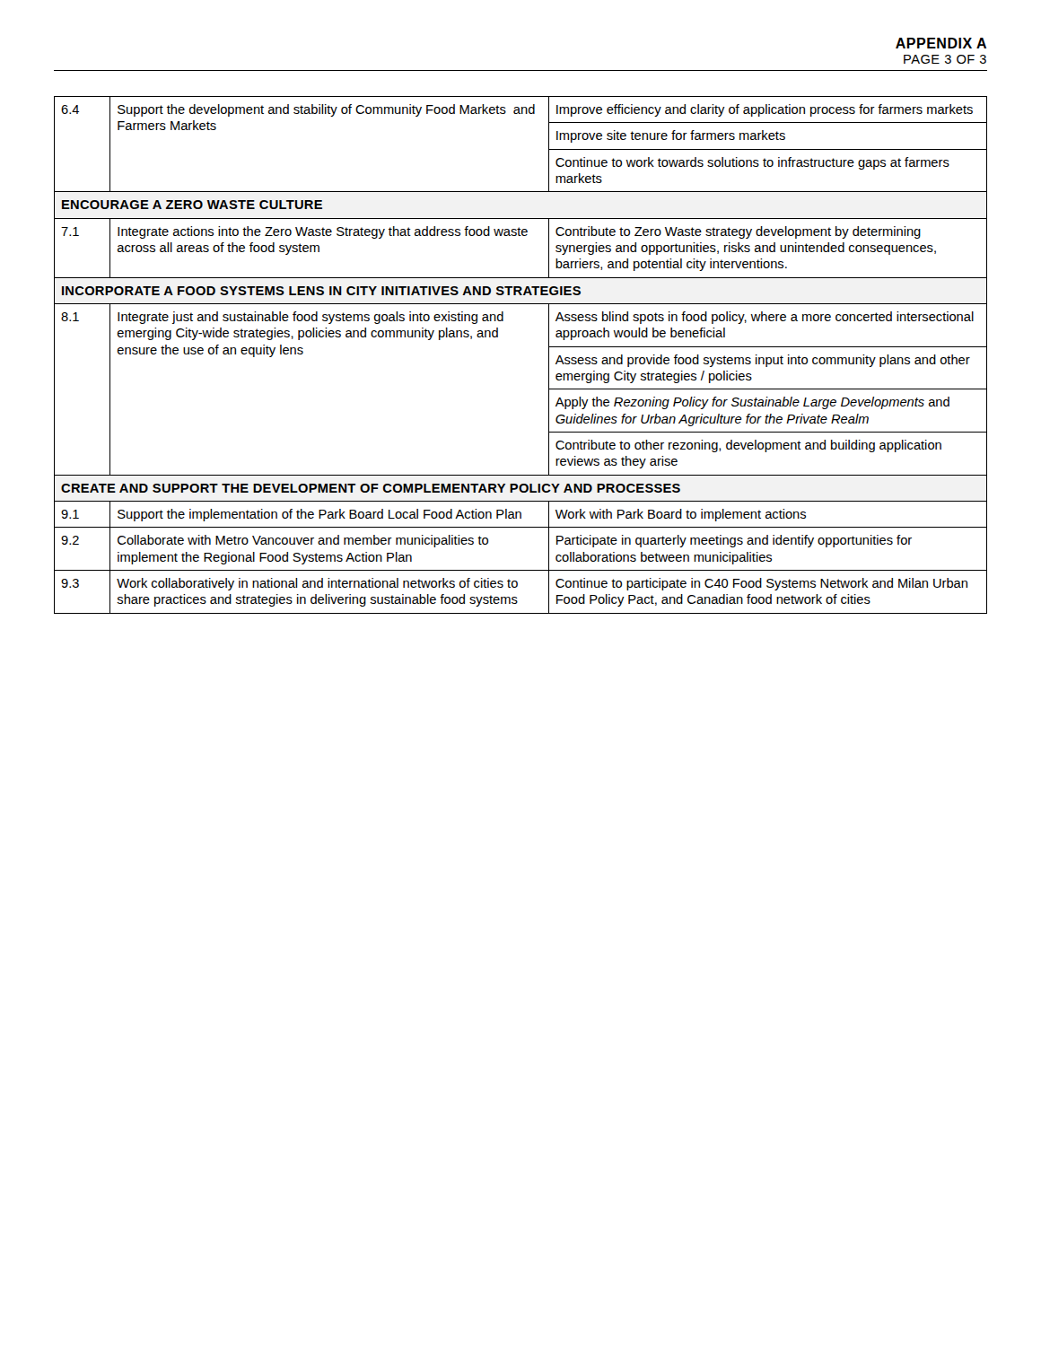APPENDIX A
PAGE 3 OF 3
| 6.4 | Support the development and stability of Community Food Markets and Farmers Markets | Improve efficiency and clarity of application process for farmers markets |
| Improve site tenure for farmers markets |
| Continue to work towards solutions to infrastructure gaps at farmers markets |
| ENCOURAGE A ZERO WASTE CULTURE |
| 7.1 | Integrate actions into the Zero Waste Strategy that address food waste across all areas of the food system | Contribute to Zero Waste strategy development by determining synergies and opportunities, risks and unintended consequences, barriers, and potential city interventions. |
| INCORPORATE A FOOD SYSTEMS LENS IN CITY INITIATIVES AND STRATEGIES |
| 8.1 | Integrate just and sustainable food systems goals into existing and emerging City-wide strategies, policies and community plans, and ensure the use of an equity lens | Assess blind spots in food policy, where a more concerted intersectional approach would be beneficial |
| Assess and provide food systems input into community plans and other emerging City strategies / policies |
| Apply the Rezoning Policy for Sustainable Large Developments and Guidelines for Urban Agriculture for the Private Realm |
| Contribute to other rezoning, development and building application reviews as they arise |
| CREATE AND SUPPORT THE DEVELOPMENT OF COMPLEMENTARY POLICY AND PROCESSES |
| 9.1 | Support the implementation of the Park Board Local Food Action Plan | Work with Park Board to implement actions |
| 9.2 | Collaborate with Metro Vancouver and member municipalities to implement the Regional Food Systems Action Plan | Participate in quarterly meetings and identify opportunities for collaborations between municipalities |
| 9.3 | Work collaboratively in national and international networks of cities to share practices and strategies in delivering sustainable food systems | Continue to participate in C40 Food Systems Network and Milan Urban Food Policy Pact, and Canadian food network of cities |